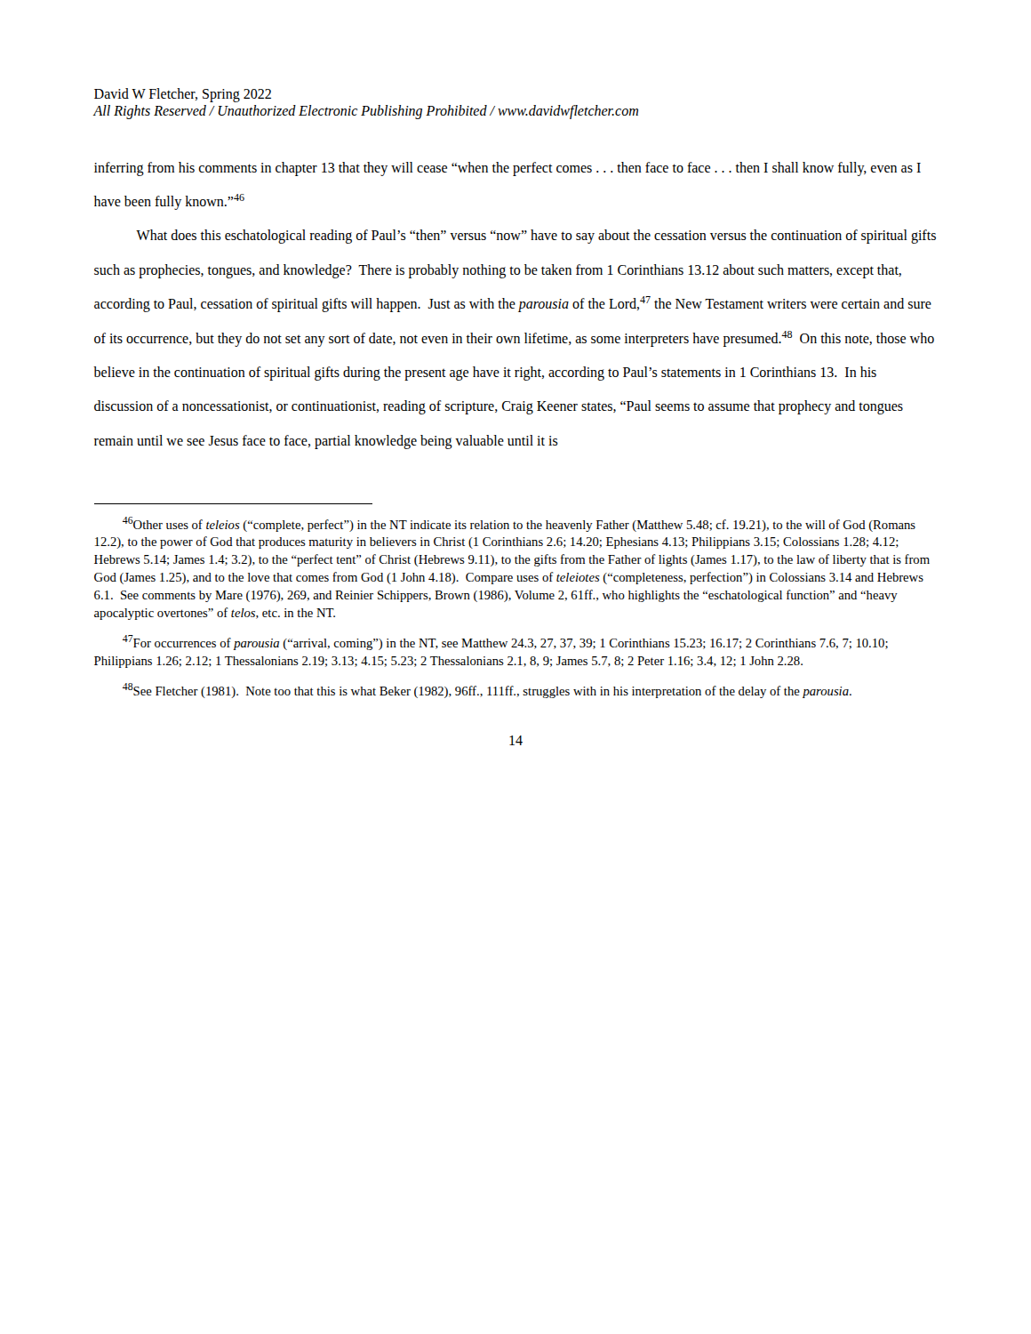David W Fletcher, Spring 2022
All Rights Reserved / Unauthorized Electronic Publishing Prohibited / www.davidwfletcher.com
inferring from his comments in chapter 13 that they will cease “when the perfect comes . . . then face to face . . . then I shall know fully, even as I have been fully known.”46
What does this eschatological reading of Paul’s “then” versus “now” have to say about the cessation versus the continuation of spiritual gifts such as prophecies, tongues, and knowledge? There is probably nothing to be taken from 1 Corinthians 13.12 about such matters, except that, according to Paul, cessation of spiritual gifts will happen. Just as with the parousia of the Lord,47 the New Testament writers were certain and sure of its occurrence, but they do not set any sort of date, not even in their own lifetime, as some interpreters have presumed.48 On this note, those who believe in the continuation of spiritual gifts during the present age have it right, according to Paul’s statements in 1 Corinthians 13. In his discussion of a noncessationist, or continuationist, reading of scripture, Craig Keener states, “Paul seems to assume that prophecy and tongues remain until we see Jesus face to face, partial knowledge being valuable until it is
46Other uses of teleios (“complete, perfect”) in the NT indicate its relation to the heavenly Father (Matthew 5.48; cf. 19.21), to the will of God (Romans 12.2), to the power of God that produces maturity in believers in Christ (1 Corinthians 2.6; 14.20; Ephesians 4.13; Philippians 3.15; Colossians 1.28; 4.12; Hebrews 5.14; James 1.4; 3.2), to the “perfect tent” of Christ (Hebrews 9.11), to the gifts from the Father of lights (James 1.17), to the law of liberty that is from God (James 1.25), and to the love that comes from God (1 John 4.18). Compare uses of teleiotes (“completeness, perfection”) in Colossians 3.14 and Hebrews 6.1. See comments by Mare (1976), 269, and Reinier Schippers, Brown (1986), Volume 2, 61ff., who highlights the “eschatological function” and “heavy apocalyptic overtones” of telos, etc. in the NT.
47For occurrences of parousia (“arrival, coming”) in the NT, see Matthew 24.3, 27, 37, 39; 1 Corinthians 15.23; 16.17; 2 Corinthians 7.6, 7; 10.10; Philippians 1.26; 2.12; 1 Thessalonians 2.19; 3.13; 4.15; 5.23; 2 Thessalonians 2.1, 8, 9; James 5.7, 8; 2 Peter 1.16; 3.4, 12; 1 John 2.28.
48See Fletcher (1981). Note too that this is what Beker (1982), 96ff., 111ff., struggles with in his interpretation of the delay of the parousia.
14